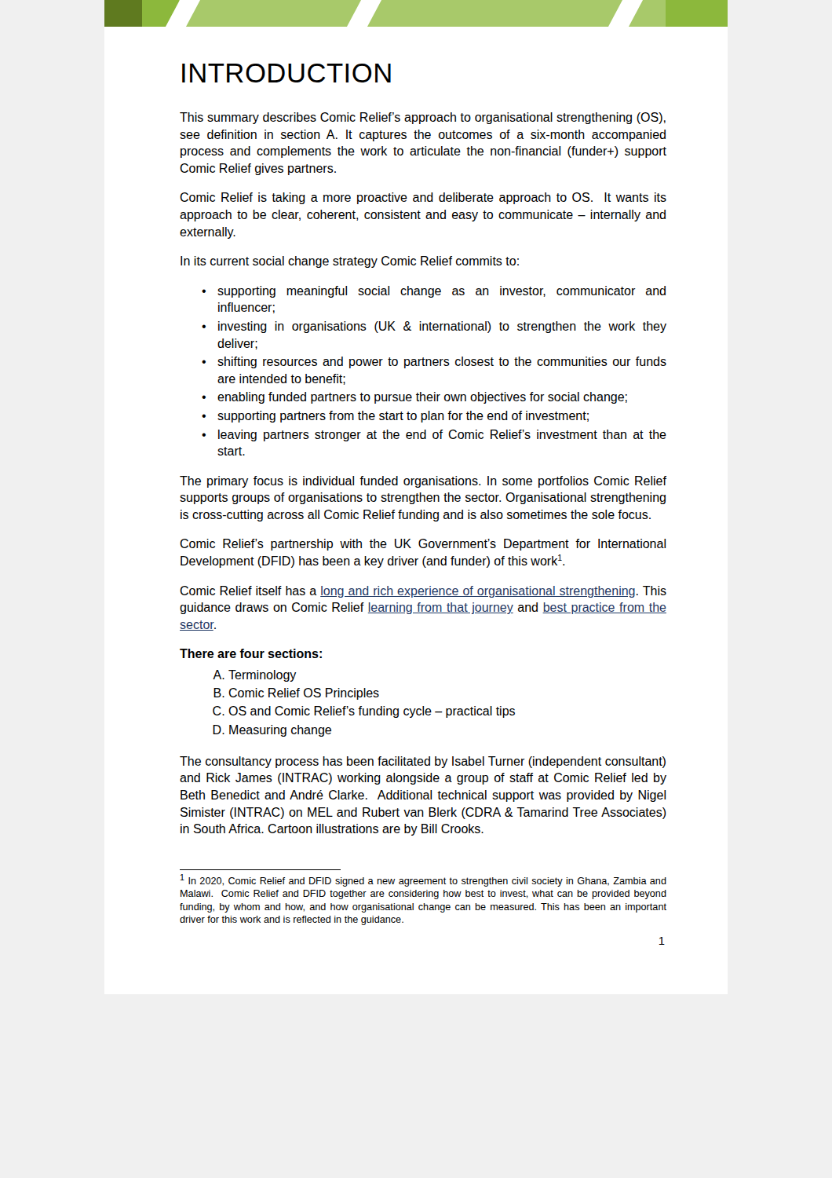INTRODUCTION
This summary describes Comic Relief’s approach to organisational strengthening (OS), see definition in section A. It captures the outcomes of a six-month accompanied process and complements the work to articulate the non-financial (funder+) support Comic Relief gives partners.
Comic Relief is taking a more proactive and deliberate approach to OS. It wants its approach to be clear, coherent, consistent and easy to communicate – internally and externally.
In its current social change strategy Comic Relief commits to:
supporting meaningful social change as an investor, communicator and influencer;
investing in organisations (UK & international) to strengthen the work they deliver;
shifting resources and power to partners closest to the communities our funds are intended to benefit;
enabling funded partners to pursue their own objectives for social change;
supporting partners from the start to plan for the end of investment;
leaving partners stronger at the end of Comic Relief’s investment than at the start.
The primary focus is individual funded organisations. In some portfolios Comic Relief supports groups of organisations to strengthen the sector. Organisational strengthening is cross-cutting across all Comic Relief funding and is also sometimes the sole focus.
Comic Relief’s partnership with the UK Government’s Department for International Development (DFID) has been a key driver (and funder) of this work1.
Comic Relief itself has a long and rich experience of organisational strengthening. This guidance draws on Comic Relief learning from that journey and best practice from the sector.
There are four sections:
Terminology
Comic Relief OS Principles
OS and Comic Relief’s funding cycle – practical tips
Measuring change
The consultancy process has been facilitated by Isabel Turner (independent consultant) and Rick James (INTRAC) working alongside a group of staff at Comic Relief led by Beth Benedict and André Clarke. Additional technical support was provided by Nigel Simister (INTRAC) on MEL and Rubert van Blerk (CDRA & Tamarind Tree Associates) in South Africa. Cartoon illustrations are by Bill Crooks.
1 In 2020, Comic Relief and DFID signed a new agreement to strengthen civil society in Ghana, Zambia and Malawi. Comic Relief and DFID together are considering how best to invest, what can be provided beyond funding, by whom and how, and how organisational change can be measured. This has been an important driver for this work and is reflected in the guidance.
1